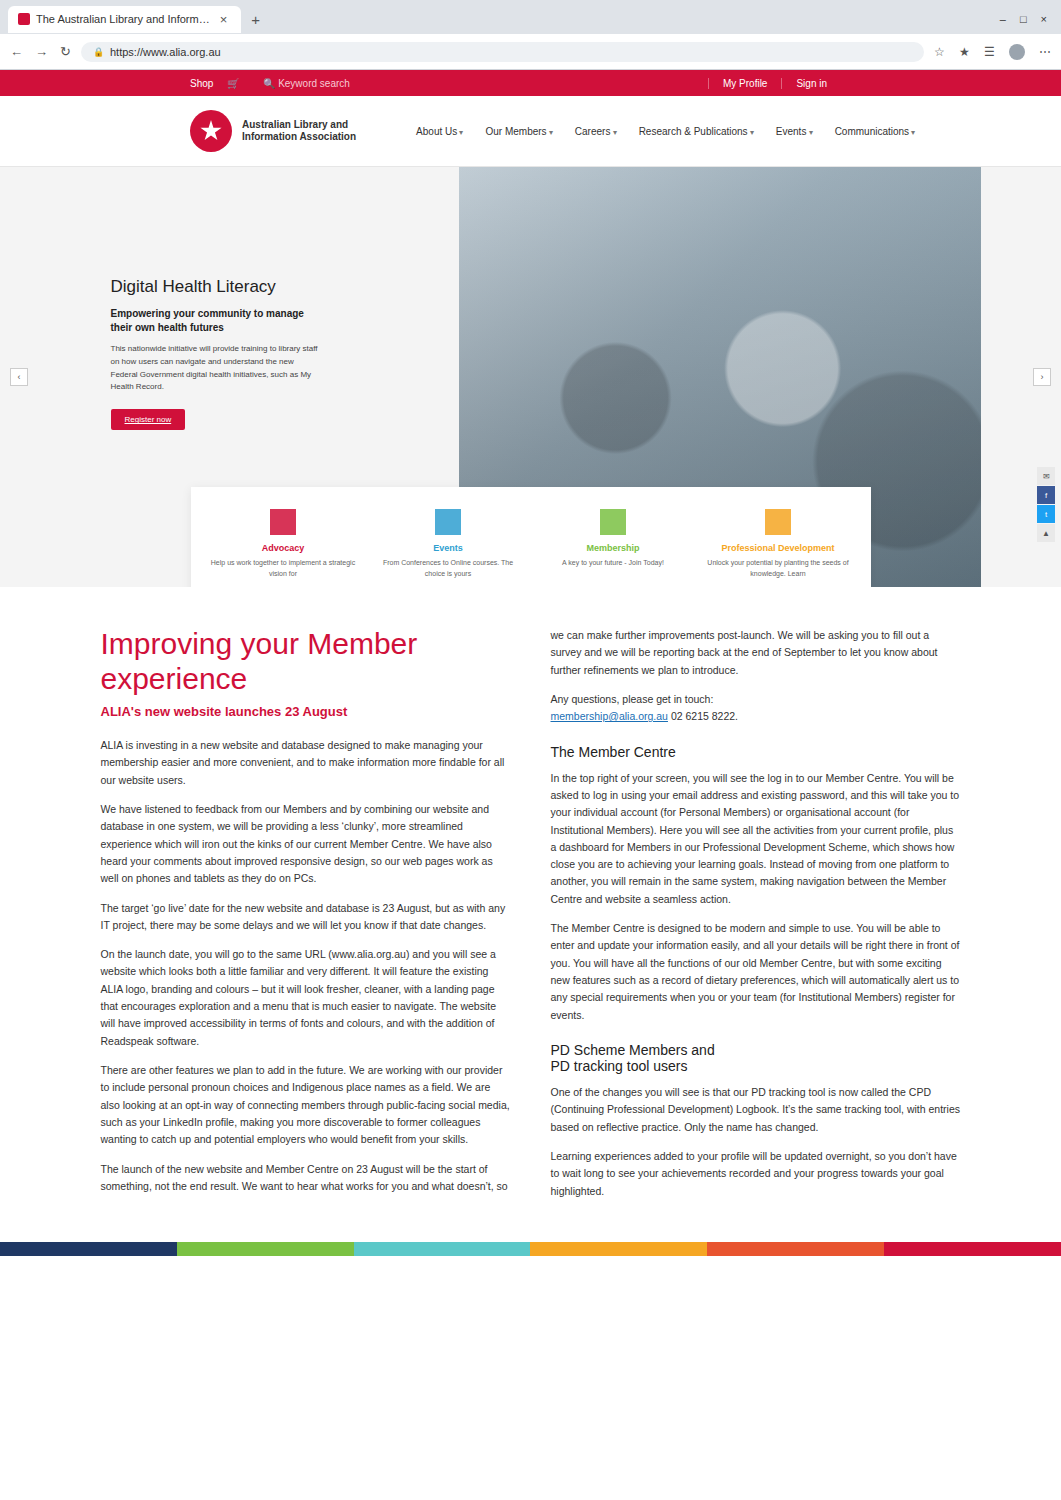The Australian Library and Inform… ×
+
– □ ×
← → ↻
🔒 https://www.alia.org.au
☆ ★ ☰ ⋯
Shop 🛒 🔍 Keyword search
My Profile Sign in
Australian Library and Information Association
About Us Our Members Careers Research & Publications Events Communications
‹
›
Digital Health Literacy
Empowering your community to manage
their own health futures
This nationwide initiative will provide training to library staff on how users can navigate and understand the new Federal Government digital health initiatives, such as My Health Record.
Register now
Advocacy
Help us work together to implement a strategic vision for
Events
From Conferences to Online courses. The choice is yours
Membership
A key to your future - Join Today!
Professional Development
Unlock your potential by planting the seeds of knowledge. Learn
✉
f
t
▲
Improving your Member experience
ALIA's new website launches 23 August
ALIA is investing in a new website and database designed to make managing your membership easier and more convenient, and to make information more findable for all our website users.
We have listened to feedback from our Members and by combining our website and database in one system, we will be providing a less ‘clunky’, more streamlined experience which will iron out the kinks of our current Member Centre. We have also heard your comments about improved responsive design, so our web pages work as well on phones and tablets as they do on PCs.
The target ‘go live’ date for the new website and database is 23 August, but as with any IT project, there may be some delays and we will let you know if that date changes.
On the launch date, you will go to the same URL (www.alia.org.au) and you will see a website which looks both a little familiar and very different. It will feature the existing ALIA logo, branding and colours – but it will look fresher, cleaner, with a landing page that encourages exploration and a menu that is much easier to navigate. The website will have improved accessibility in terms of fonts and colours, and with the addition of Readspeak software.
There are other features we plan to add in the future. We are working with our provider to include personal pronoun choices and Indigenous place names as a field. We are also looking at an opt-in way of connecting members through public-facing social media, such as your LinkedIn profile, making you more discoverable to former colleagues wanting to catch up and potential employers who would benefit from your skills.
The launch of the new website and Member Centre on 23 August will be the start of something, not the end result. We want to hear what works for you and what doesn’t, so
we can make further improvements post-launch. We will be asking you to fill out a survey and we will be reporting back at the end of September to let you know about further refinements we plan to introduce.
Any questions, please get in touch:
membership@alia.org.au 02 6215 8222.
The Member Centre
In the top right of your screen, you will see the log in to our Member Centre. You will be asked to log in using your email address and existing password, and this will take you to your individual account (for Personal Members) or organisational account (for Institutional Members). Here you will see all the activities from your current profile, plus a dashboard for Members in our Professional Development Scheme, which shows how close you are to achieving your learning goals. Instead of moving from one platform to another, you will remain in the same system, making navigation between the Member Centre and website a seamless action.
The Member Centre is designed to be modern and simple to use. You will be able to enter and update your information easily, and all your details will be right there in front of you. You will have all the functions of our old Member Centre, but with some exciting new features such as a record of dietary preferences, which will automatically alert us to any special requirements when you or your team (for Institutional Members) register for events.
PD Scheme Members and
PD tracking tool users
One of the changes you will see is that our PD tracking tool is now called the CPD (Continuing Professional Development) Logbook. It’s the same tracking tool, with entries based on reflective practice. Only the name has changed.
Learning experiences added to your profile will be updated overnight, so you don’t have to wait long to see your achievements recorded and your progress towards your goal highlighted.